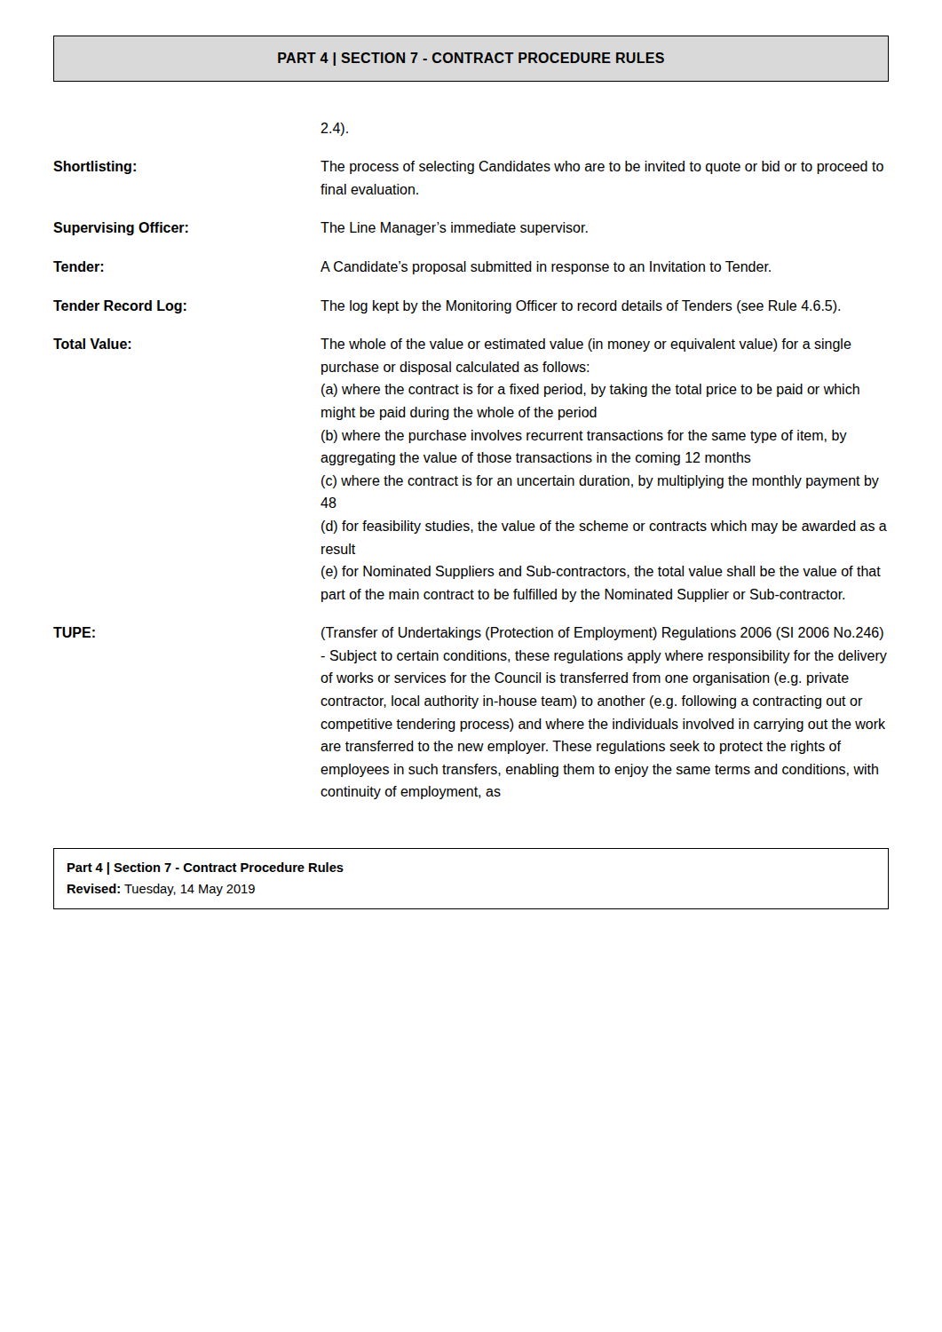PART 4 | SECTION 7 - CONTRACT PROCEDURE RULES
2.4).
Shortlisting:
The process of selecting Candidates who are to be invited to quote or bid or to proceed to final evaluation.
Supervising Officer:
The Line Manager’s immediate supervisor.
Tender:
A Candidate’s proposal submitted in response to an Invitation to Tender.
Tender Record Log:
The log kept by the Monitoring Officer to record details of Tenders (see Rule 4.6.5).
Total Value:
The whole of the value or estimated value (in money or equivalent value) for a single purchase or disposal calculated as follows:
(a) where the contract is for a fixed period, by taking the total price to be paid or which might be paid during the whole of the period
(b) where the purchase involves recurrent transactions for the same type of item, by aggregating the value of those transactions in the coming 12 months
(c) where the contract is for an uncertain duration, by multiplying the monthly payment by 48
(d) for feasibility studies, the value of the scheme or contracts which may be awarded as a result
(e) for Nominated Suppliers and Sub-contractors, the total value shall be the value of that part of the main contract to be fulfilled by the Nominated Supplier or Sub-contractor.
TUPE:
(Transfer of Undertakings (Protection of Employment) Regulations 2006 (SI 2006 No.246) - Subject to certain conditions, these regulations apply where responsibility for the delivery of works or services for the Council is transferred from one organisation (e.g. private contractor, local authority in-house team) to another (e.g. following a contracting out or competitive tendering process) and where the individuals involved in carrying out the work are transferred to the new employer. These regulations seek to protect the rights of employees in such transfers, enabling them to enjoy the same terms and conditions, with continuity of employment, as
Part 4 | Section 7 - Contract Procedure Rules
Revised: Tuesday, 14 May 2019